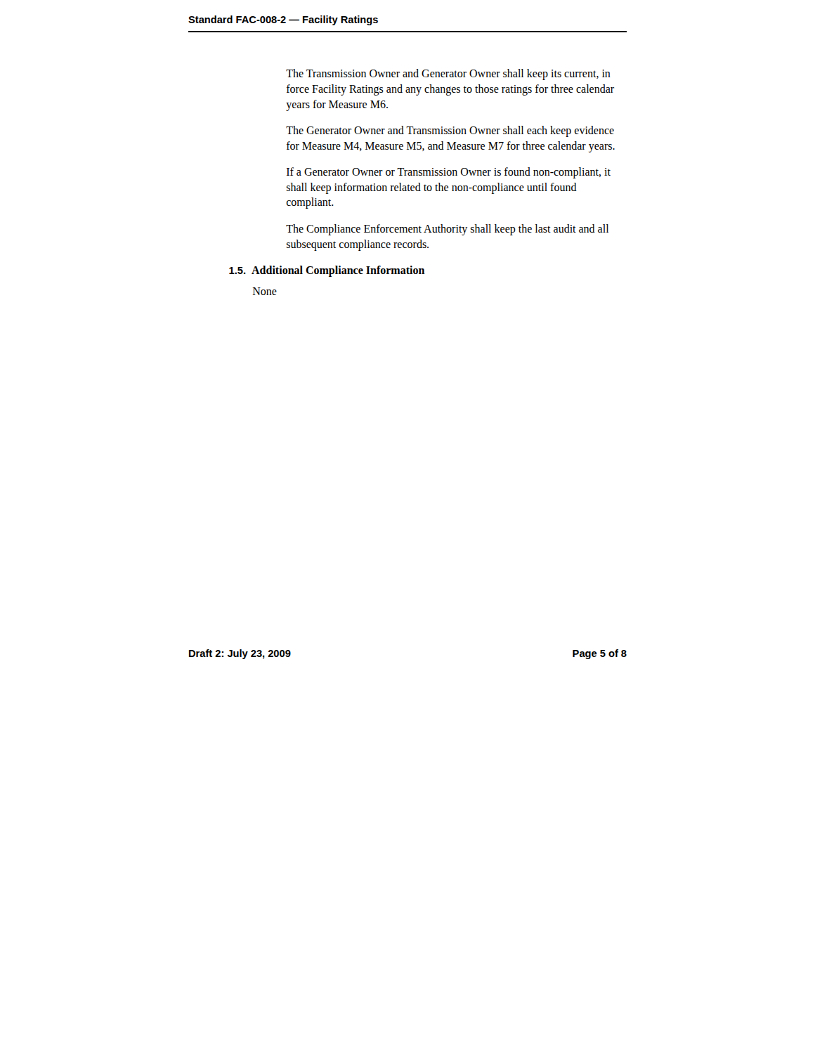Standard FAC-008-2 — Facility Ratings
The Transmission Owner and Generator Owner shall keep its current, in force Facility Ratings and any changes to those ratings for three calendar years for Measure M6.
The Generator Owner and Transmission Owner shall each keep evidence for Measure M4, Measure M5, and Measure M7 for three calendar years.
If a Generator Owner or Transmission Owner is found non-compliant, it shall keep information related to the non-compliance until found compliant.
The Compliance Enforcement Authority shall keep the last audit and all subsequent compliance records.
1.5. Additional Compliance Information
None
Draft 2: July 23, 2009 Page 5 of 8